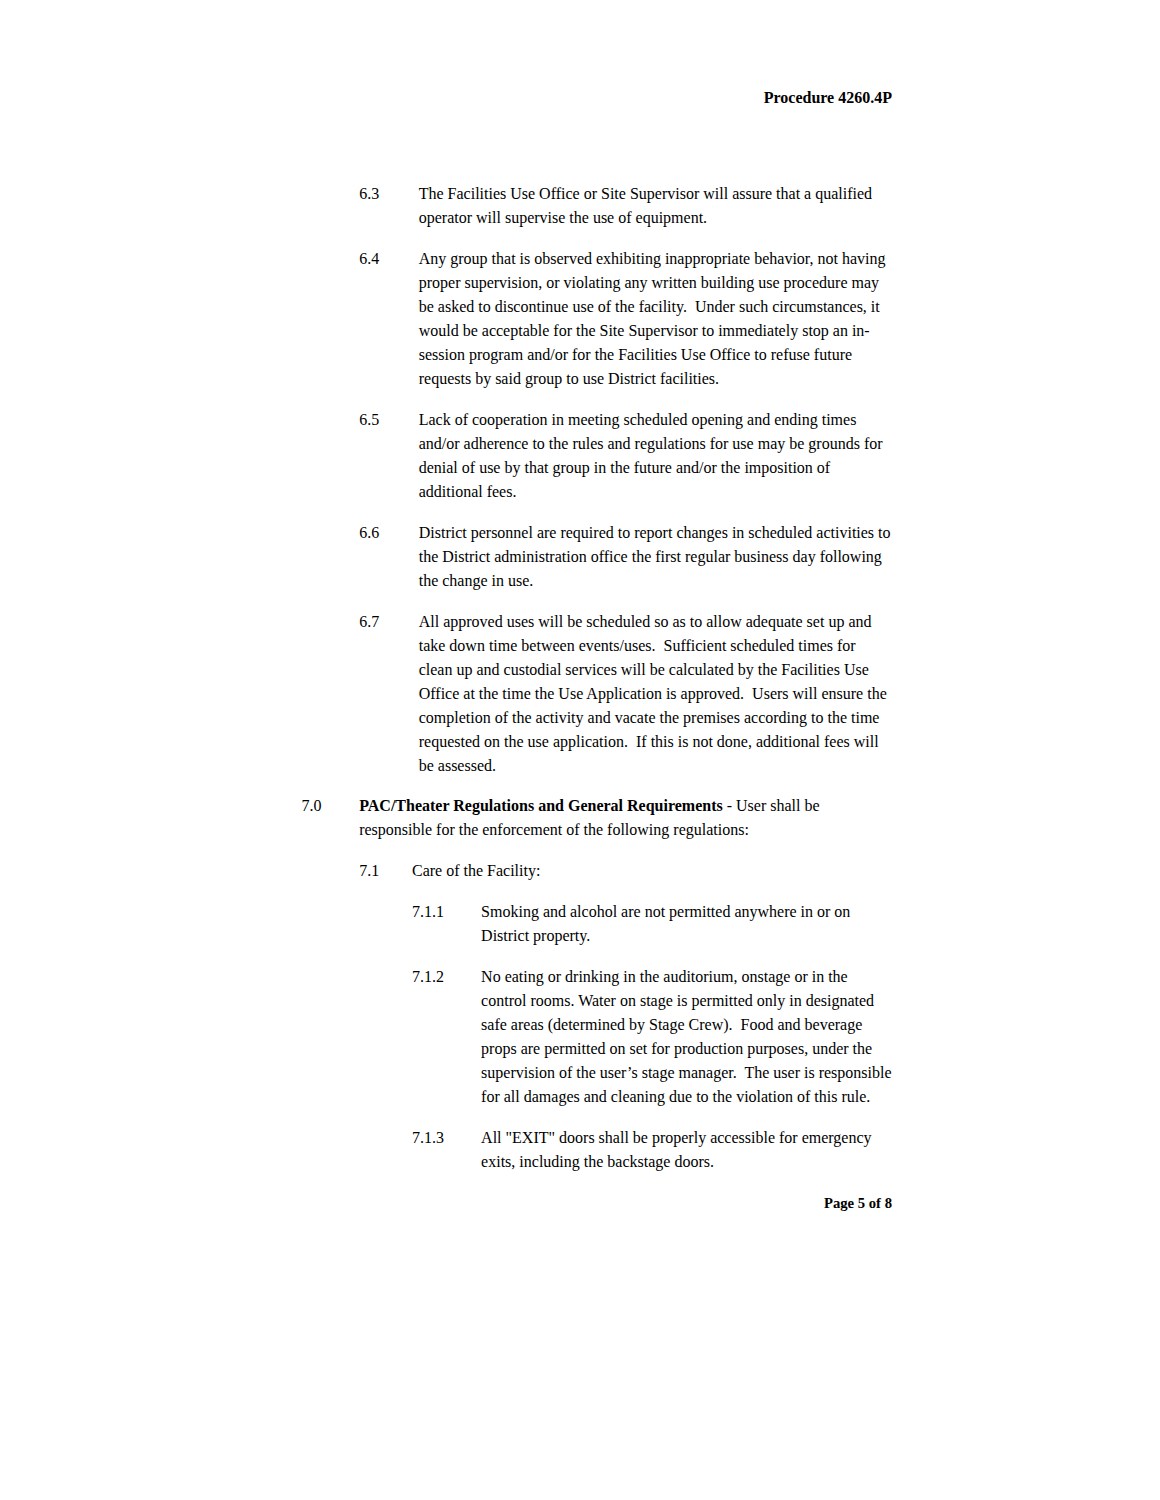Procedure 4260.4P
6.3
The Facilities Use Office or Site Supervisor will assure that a qualified operator will supervise the use of equipment.
6.4
Any group that is observed exhibiting inappropriate behavior, not having proper supervision, or violating any written building use procedure may be asked to discontinue use of the facility. Under such circumstances, it would be acceptable for the Site Supervisor to immediately stop an in-session program and/or for the Facilities Use Office to refuse future requests by said group to use District facilities.
6.5
Lack of cooperation in meeting scheduled opening and ending times and/or adherence to the rules and regulations for use may be grounds for denial of use by that group in the future and/or the imposition of additional fees.
6.6
District personnel are required to report changes in scheduled activities to the District administration office the first regular business day following the change in use.
6.7
All approved uses will be scheduled so as to allow adequate set up and take down time between events/uses. Sufficient scheduled times for clean up and custodial services will be calculated by the Facilities Use Office at the time the Use Application is approved. Users will ensure the completion of the activity and vacate the premises according to the time requested on the use application. If this is not done, additional fees will be assessed.
7.0
PAC/Theater Regulations and General Requirements - User shall be responsible for the enforcement of the following regulations:
7.1
Care of the Facility:
7.1.1
Smoking and alcohol are not permitted anywhere in or on District property.
7.1.2
No eating or drinking in the auditorium, onstage or in the control rooms. Water on stage is permitted only in designated safe areas (determined by Stage Crew). Food and beverage props are permitted on set for production purposes, under the supervision of the user’s stage manager. The user is responsible for all damages and cleaning due to the violation of this rule.
7.1.3
All "EXIT" doors shall be properly accessible for emergency exits, including the backstage doors.
Page 5 of 8